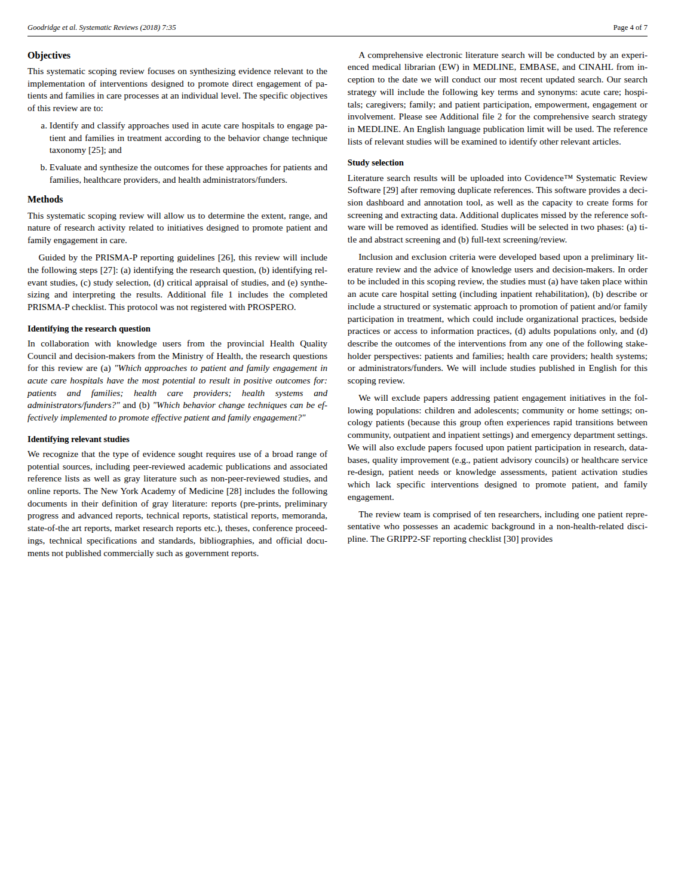Goodridge et al. Systematic Reviews (2018) 7:35
Page 4 of 7
Objectives
This systematic scoping review focuses on synthesizing evidence relevant to the implementation of interventions designed to promote direct engagement of patients and families in care processes at an individual level. The specific objectives of this review are to:
Identify and classify approaches used in acute care hospitals to engage patient and families in treatment according to the behavior change technique taxonomy [25]; and
Evaluate and synthesize the outcomes for these approaches for patients and families, healthcare providers, and health administrators/funders.
Methods
This systematic scoping review will allow us to determine the extent, range, and nature of research activity related to initiatives designed to promote patient and family engagement in care.
Guided by the PRISMA-P reporting guidelines [26], this review will include the following steps [27]: (a) identifying the research question, (b) identifying relevant studies, (c) study selection, (d) critical appraisal of studies, and (e) synthesizing and interpreting the results. Additional file 1 includes the completed PRISMA-P checklist. This protocol was not registered with PROSPERO.
Identifying the research question
In collaboration with knowledge users from the provincial Health Quality Council and decision-makers from the Ministry of Health, the research questions for this review are (a) "Which approaches to patient and family engagement in acute care hospitals have the most potential to result in positive outcomes for: patients and families; health care providers; health systems and administrators/funders?" and (b) "Which behavior change techniques can be effectively implemented to promote effective patient and family engagement?"
Identifying relevant studies
We recognize that the type of evidence sought requires use of a broad range of potential sources, including peer-reviewed academic publications and associated reference lists as well as gray literature such as non-peer-reviewed studies, and online reports. The New York Academy of Medicine [28] includes the following documents in their definition of gray literature: reports (pre-prints, preliminary progress and advanced reports, technical reports, statistical reports, memoranda, state-of-the art reports, market research reports etc.), theses, conference proceedings, technical specifications and standards, bibliographies, and official documents not published commercially such as government reports.
A comprehensive electronic literature search will be conducted by an experienced medical librarian (EW) in MEDLINE, EMBASE, and CINAHL from inception to the date we will conduct our most recent updated search. Our search strategy will include the following key terms and synonyms: acute care; hospitals; caregivers; family; and patient participation, empowerment, engagement or involvement. Please see Additional file 2 for the comprehensive search strategy in MEDLINE. An English language publication limit will be used. The reference lists of relevant studies will be examined to identify other relevant articles.
Study selection
Literature search results will be uploaded into Covidence™ Systematic Review Software [29] after removing duplicate references. This software provides a decision dashboard and annotation tool, as well as the capacity to create forms for screening and extracting data. Additional duplicates missed by the reference software will be removed as identified. Studies will be selected in two phases: (a) title and abstract screening and (b) full-text screening/review.
Inclusion and exclusion criteria were developed based upon a preliminary literature review and the advice of knowledge users and decision-makers. In order to be included in this scoping review, the studies must (a) have taken place within an acute care hospital setting (including inpatient rehabilitation), (b) describe or include a structured or systematic approach to promotion of patient and/or family participation in treatment, which could include organizational practices, bedside practices or access to information practices, (d) adults populations only, and (d) describe the outcomes of the interventions from any one of the following stakeholder perspectives: patients and families; health care providers; health systems; or administrators/funders. We will include studies published in English for this scoping review.
We will exclude papers addressing patient engagement initiatives in the following populations: children and adolescents; community or home settings; oncology patients (because this group often experiences rapid transitions between community, outpatient and inpatient settings) and emergency department settings. We will also exclude papers focused upon patient participation in research, databases, quality improvement (e.g., patient advisory councils) or healthcare service re-design, patient needs or knowledge assessments, patient activation studies which lack specific interventions designed to promote patient, and family engagement.
The review team is comprised of ten researchers, including one patient representative who possesses an academic background in a non-health-related discipline. The GRIPP2-SF reporting checklist [30] provides